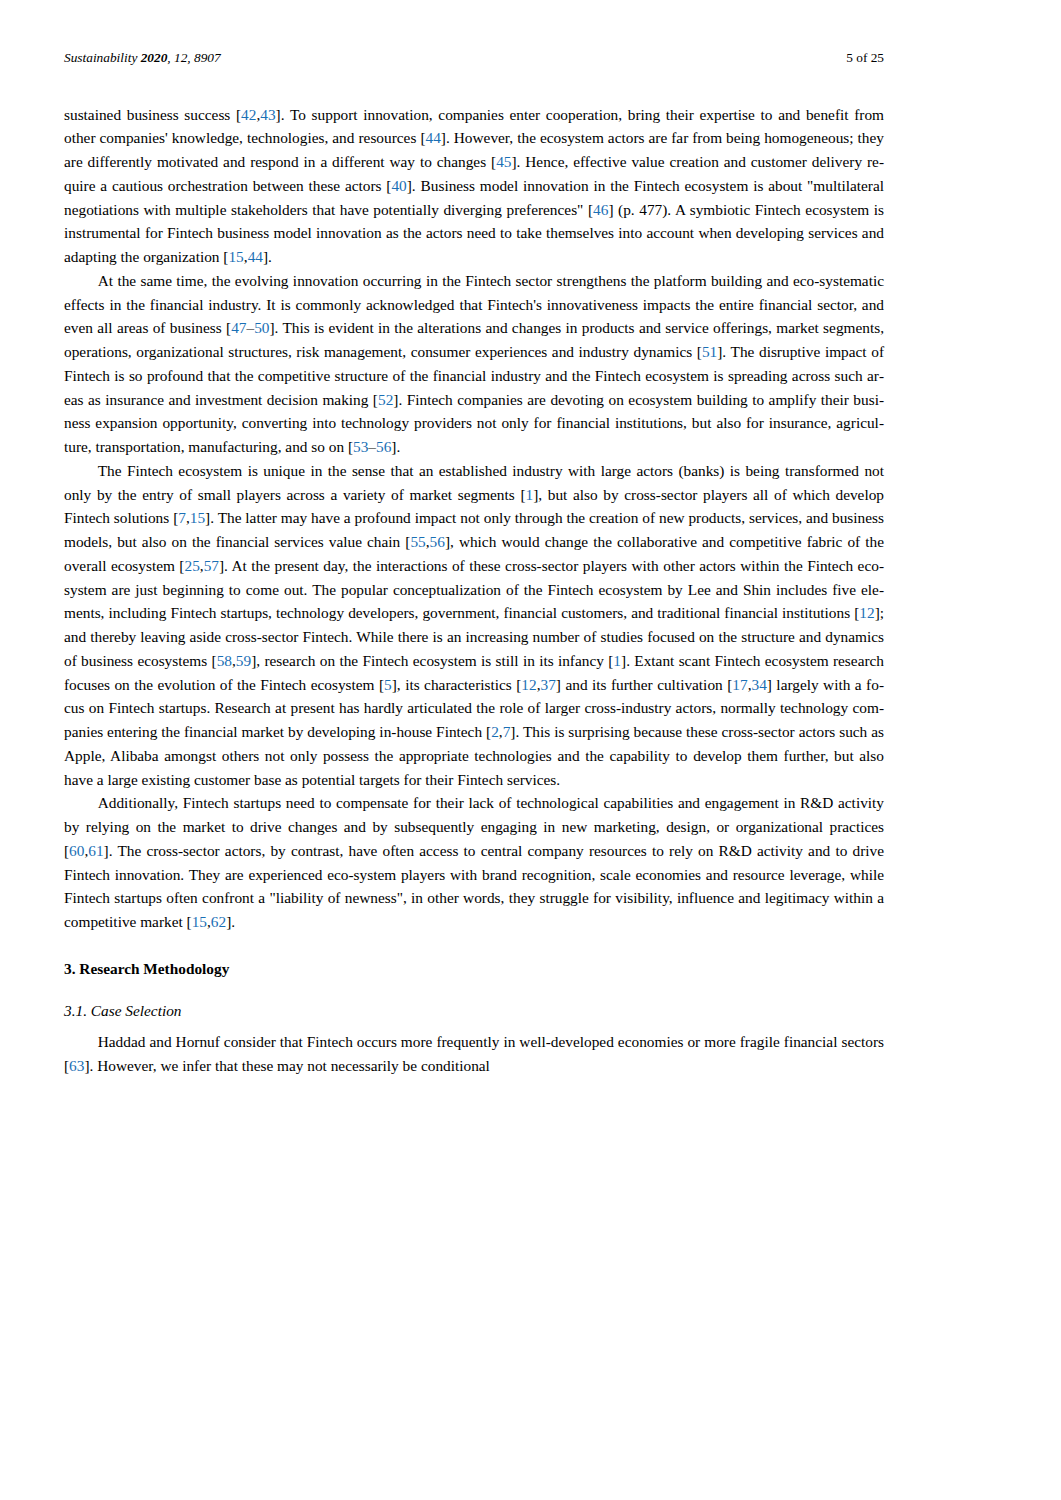Sustainability 2020, 12, 8907 5 of 25
sustained business success [42,43]. To support innovation, companies enter cooperation, bring their expertise to and benefit from other companies' knowledge, technologies, and resources [44]. However, the ecosystem actors are far from being homogeneous; they are differently motivated and respond in a different way to changes [45]. Hence, effective value creation and customer delivery require a cautious orchestration between these actors [40]. Business model innovation in the Fintech ecosystem is about "multilateral negotiations with multiple stakeholders that have potentially diverging preferences" [46] (p. 477). A symbiotic Fintech ecosystem is instrumental for Fintech business model innovation as the actors need to take themselves into account when developing services and adapting the organization [15,44].
At the same time, the evolving innovation occurring in the Fintech sector strengthens the platform building and eco-systematic effects in the financial industry. It is commonly acknowledged that Fintech's innovativeness impacts the entire financial sector, and even all areas of business [47–50]. This is evident in the alterations and changes in products and service offerings, market segments, operations, organizational structures, risk management, consumer experiences and industry dynamics [51]. The disruptive impact of Fintech is so profound that the competitive structure of the financial industry and the Fintech ecosystem is spreading across such areas as insurance and investment decision making [52]. Fintech companies are devoting on ecosystem building to amplify their business expansion opportunity, converting into technology providers not only for financial institutions, but also for insurance, agriculture, transportation, manufacturing, and so on [53–56].
The Fintech ecosystem is unique in the sense that an established industry with large actors (banks) is being transformed not only by the entry of small players across a variety of market segments [1], but also by cross-sector players all of which develop Fintech solutions [7,15]. The latter may have a profound impact not only through the creation of new products, services, and business models, but also on the financial services value chain [55,56], which would change the collaborative and competitive fabric of the overall ecosystem [25,57]. At the present day, the interactions of these cross-sector players with other actors within the Fintech ecosystem are just beginning to come out. The popular conceptualization of the Fintech ecosystem by Lee and Shin includes five elements, including Fintech startups, technology developers, government, financial customers, and traditional financial institutions [12]; and thereby leaving aside cross-sector Fintech. While there is an increasing number of studies focused on the structure and dynamics of business ecosystems [58,59], research on the Fintech ecosystem is still in its infancy [1]. Extant scant Fintech ecosystem research focuses on the evolution of the Fintech ecosystem [5], its characteristics [12,37] and its further cultivation [17,34] largely with a focus on Fintech startups. Research at present has hardly articulated the role of larger cross-industry actors, normally technology companies entering the financial market by developing in-house Fintech [2,7]. This is surprising because these cross-sector actors such as Apple, Alibaba amongst others not only possess the appropriate technologies and the capability to develop them further, but also have a large existing customer base as potential targets for their Fintech services.
Additionally, Fintech startups need to compensate for their lack of technological capabilities and engagement in R&D activity by relying on the market to drive changes and by subsequently engaging in new marketing, design, or organizational practices [60,61]. The cross-sector actors, by contrast, have often access to central company resources to rely on R&D activity and to drive Fintech innovation. They are experienced eco-system players with brand recognition, scale economies and resource leverage, while Fintech startups often confront a "liability of newness", in other words, they struggle for visibility, influence and legitimacy within a competitive market [15,62].
3. Research Methodology
3.1. Case Selection
Haddad and Hornuf consider that Fintech occurs more frequently in well-developed economies or more fragile financial sectors [63]. However, we infer that these may not necessarily be conditional